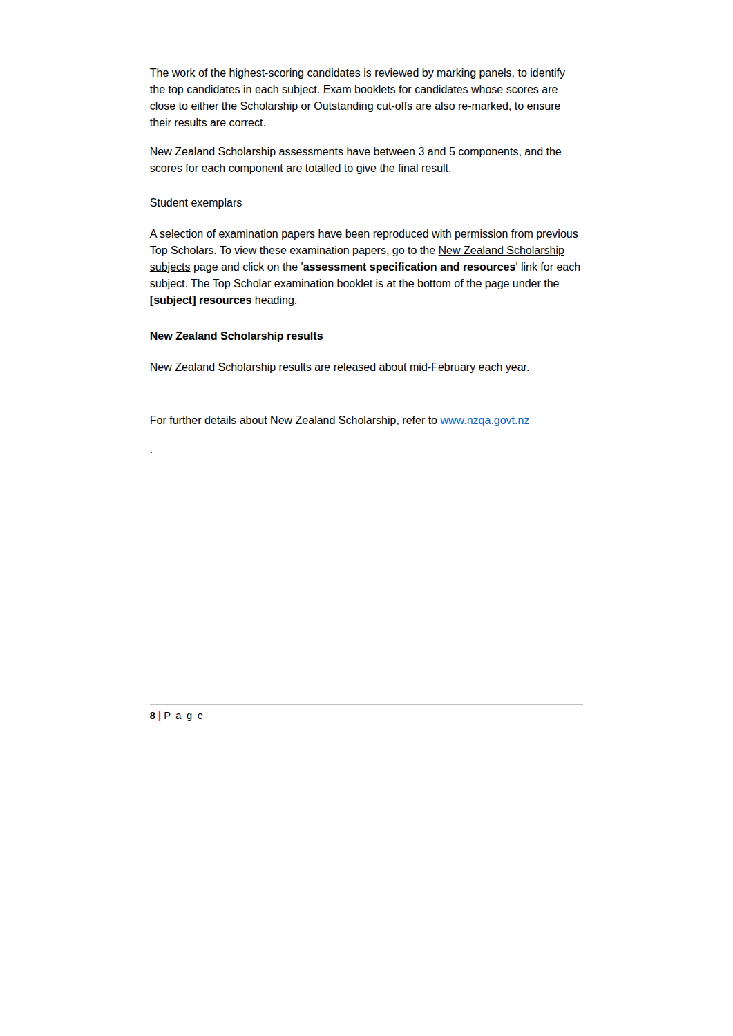The work of the highest-scoring candidates is reviewed by marking panels, to identify the top candidates in each subject. Exam booklets for candidates whose scores are close to either the Scholarship or Outstanding cut-offs are also re-marked, to ensure their results are correct.
New Zealand Scholarship assessments have between 3 and 5 components, and the scores for each component are totalled to give the final result.
Student exemplars
A selection of examination papers have been reproduced with permission from previous Top Scholars. To view these examination papers, go to the New Zealand Scholarship subjects page and click on the 'assessment specification and resources' link for each subject. The Top Scholar examination booklet is at the bottom of the page under the [subject] resources heading.
New Zealand Scholarship results
New Zealand Scholarship results are released about mid-February each year.
For further details about New Zealand Scholarship, refer to www.nzqa.govt.nz
.
8 | P a g e